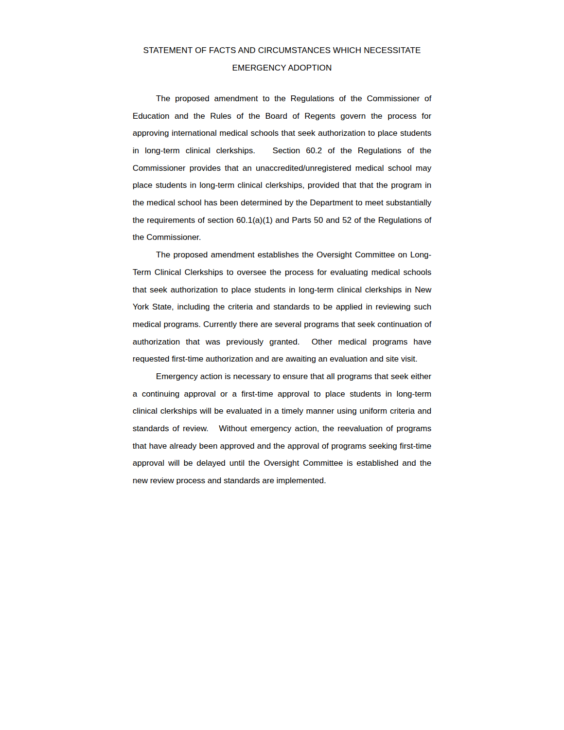STATEMENT OF FACTS AND CIRCUMSTANCES WHICH NECESSITATE EMERGENCY ADOPTION
The proposed amendment to the Regulations of the Commissioner of Education and the Rules of the Board of Regents govern the process for approving international medical schools that seek authorization to place students in long-term clinical clerkships. Section 60.2 of the Regulations of the Commissioner provides that an unaccredited/unregistered medical school may place students in long-term clinical clerkships, provided that that the program in the medical school has been determined by the Department to meet substantially the requirements of section 60.1(a)(1) and Parts 50 and 52 of the Regulations of the Commissioner.
The proposed amendment establishes the Oversight Committee on Long-Term Clinical Clerkships to oversee the process for evaluating medical schools that seek authorization to place students in long-term clinical clerkships in New York State, including the criteria and standards to be applied in reviewing such medical programs. Currently there are several programs that seek continuation of authorization that was previously granted. Other medical programs have requested first-time authorization and are awaiting an evaluation and site visit.
Emergency action is necessary to ensure that all programs that seek either a continuing approval or a first-time approval to place students in long-term clinical clerkships will be evaluated in a timely manner using uniform criteria and standards of review. Without emergency action, the reevaluation of programs that have already been approved and the approval of programs seeking first-time approval will be delayed until the Oversight Committee is established and the new review process and standards are implemented.